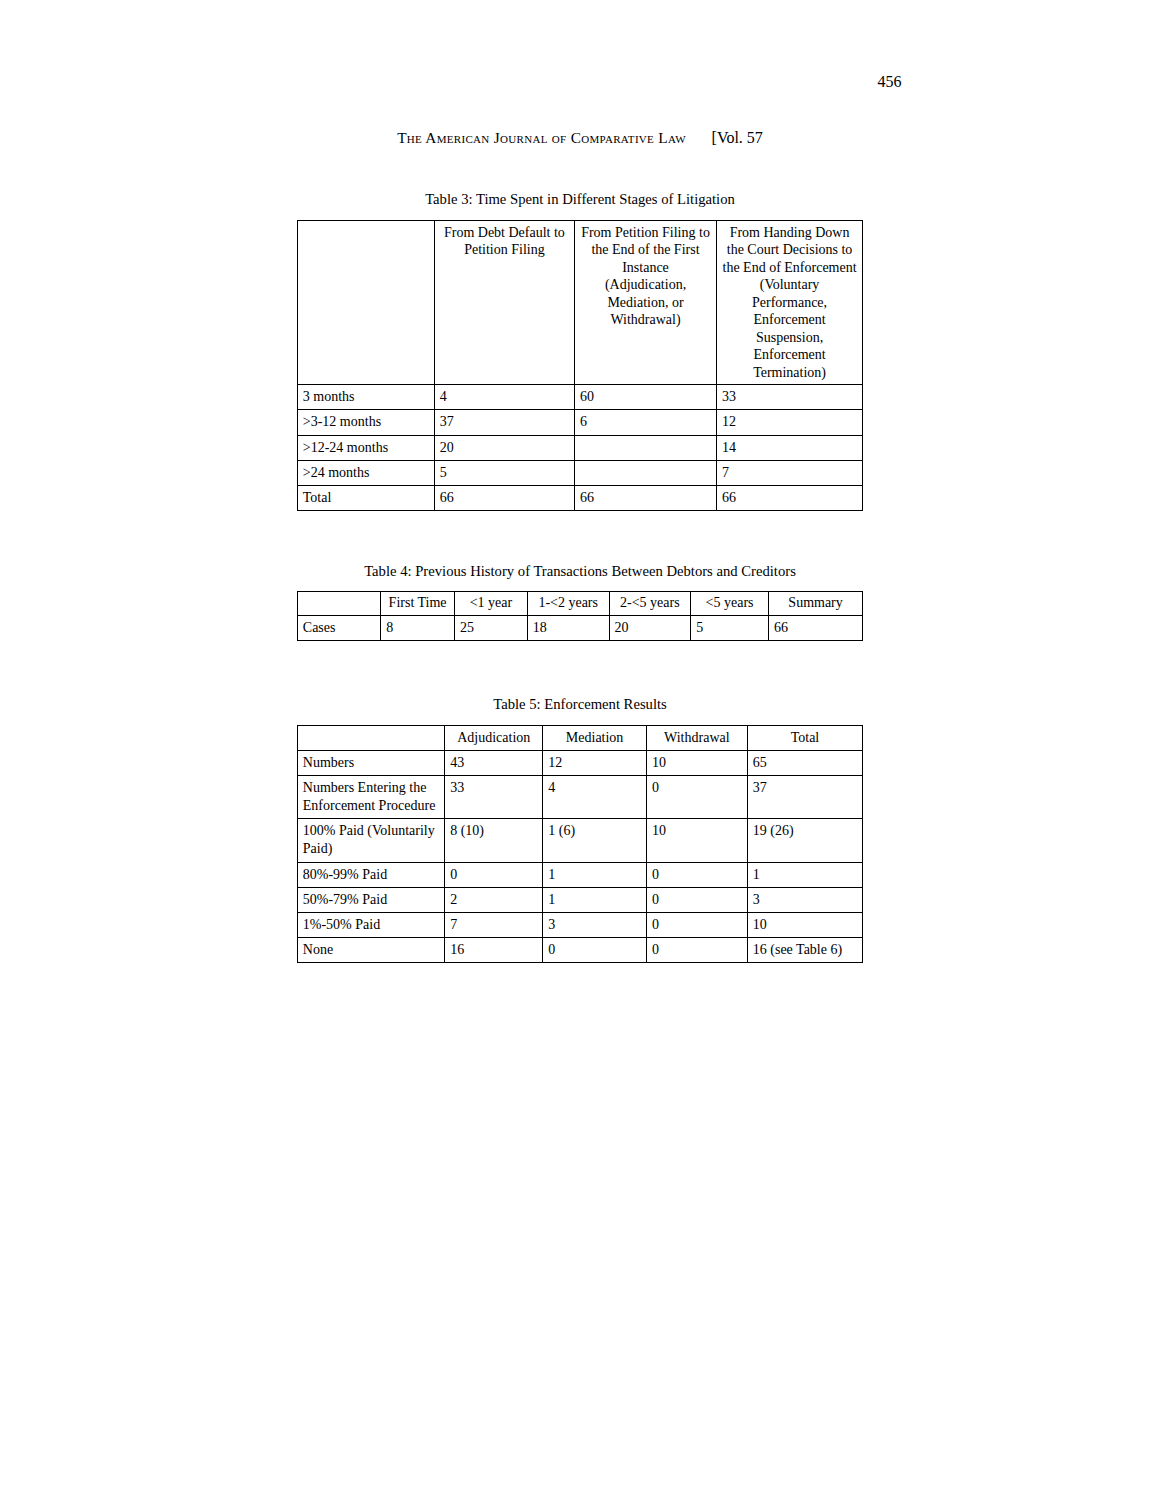456
The American Journal of Comparative Law [Vol. 57
Table 3: Time Spent in Different Stages of Litigation
| | From Debt Default to Petition Filing | From Petition Filing to the End of the First Instance (Adjudication, Mediation, or Withdrawal) | From Handing Down the Court Decisions to the End of Enforcement (Voluntary Performance, Enforcement Suspension, Enforcement Termination) |
| --- | --- | --- | --- |
| 3 months | 4 | 60 | 33 |
| >3-12 months | 37 | 6 | 12 |
| >12-24 months | 20 | | 14 |
| >24 months | 5 | | 7 |
| Total | 66 | 66 | 66 |
Table 4: Previous History of Transactions Between Debtors and Creditors
| | First Time | <1 year | 1-<2 years | 2-<5 years | <5 years | Summary |
| --- | --- | --- | --- | --- | --- | --- |
| Cases | 8 | 25 | 18 | 20 | 5 | 66 |
Table 5: Enforcement Results
| | Adjudication | Mediation | Withdrawal | Total |
| --- | --- | --- | --- | --- |
| Numbers | 43 | 12 | 10 | 65 |
| Numbers Entering the Enforcement Procedure | 33 | 4 | 0 | 37 |
| 100% Paid (Voluntarily Paid) | 8 (10) | 1 (6) | 10 | 19 (26) |
| 80%-99% Paid | 0 | 1 | 0 | 1 |
| 50%-79% Paid | 2 | 1 | 0 | 3 |
| 1%-50% Paid | 7 | 3 | 0 | 10 |
| None | 16 | 0 | 0 | 16 (see Table 6) |